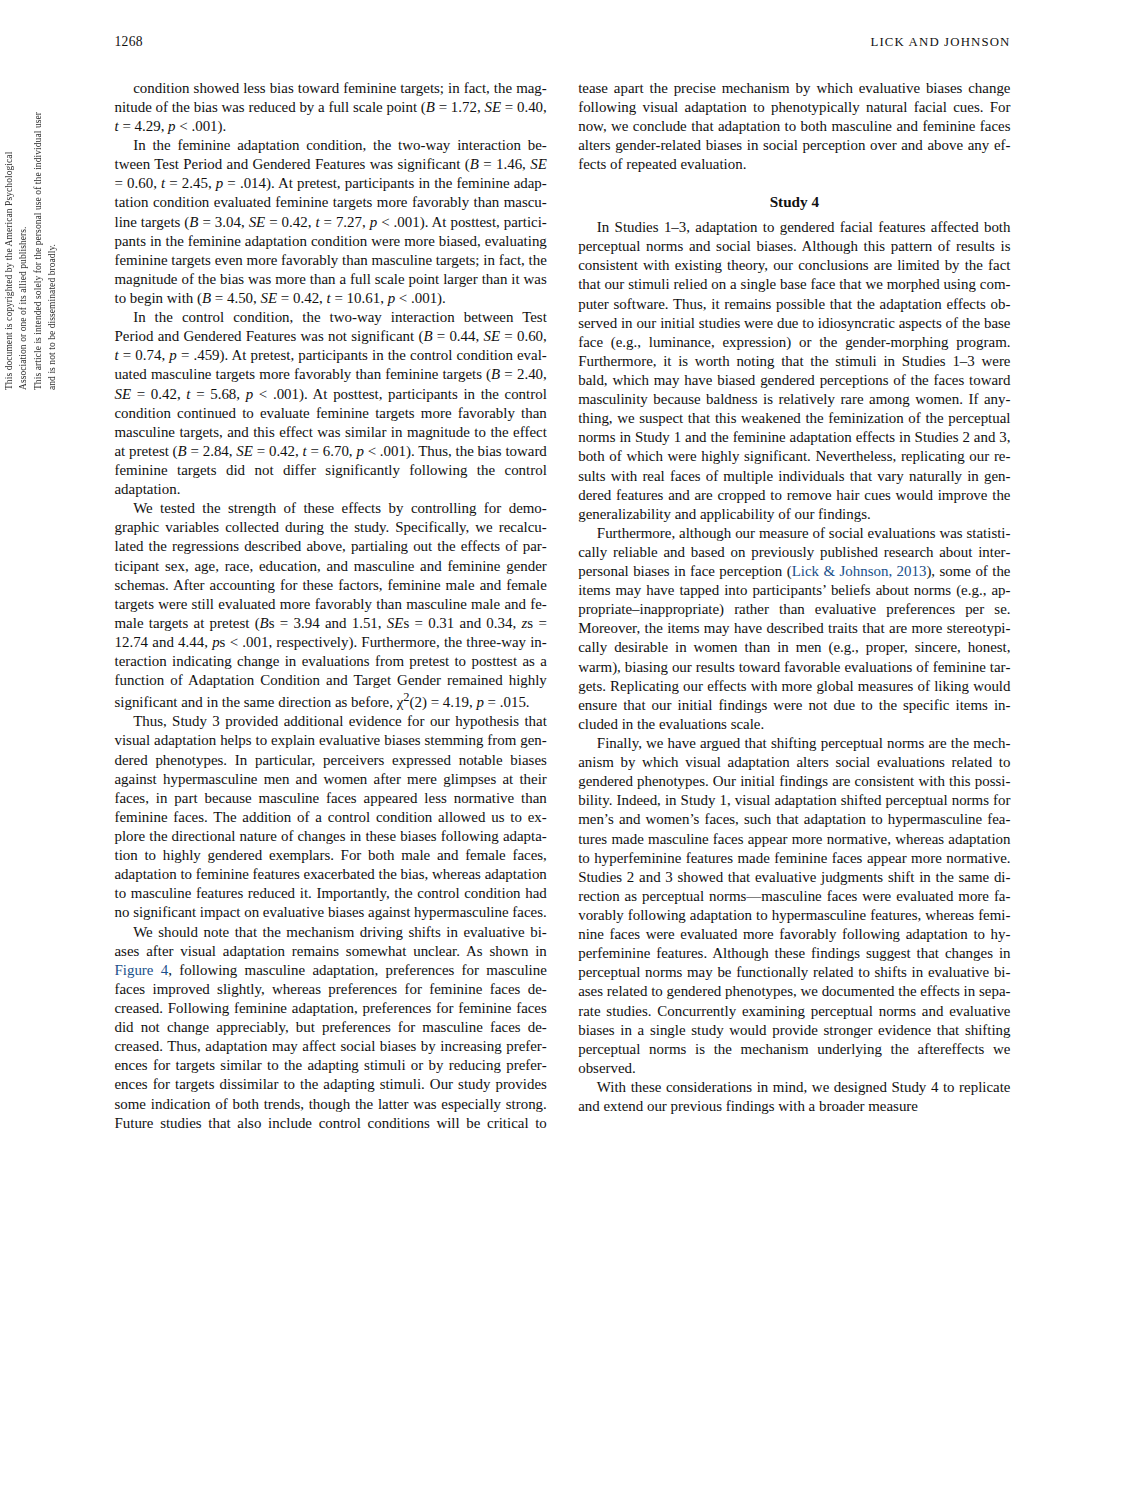This document is copyrighted by the American Psychological Association or one of its allied publishers.
This article is intended solely for the personal use of the individual user and is not to be disseminated broadly.
1268 Lick and Johnson
condition showed less bias toward feminine targets; in fact, the magnitude of the bias was reduced by a full scale point (B = 1.72, SE = 0.40, t = 4.29, p < .001).
In the feminine adaptation condition, the two-way interaction between Test Period and Gendered Features was significant (B = 1.46, SE = 0.60, t = 2.45, p = .014). At pretest, participants in the feminine adaptation condition evaluated feminine targets more favorably than masculine targets (B = 3.04, SE = 0.42, t = 7.27, p < .001). At posttest, participants in the feminine adaptation condition were more biased, evaluating feminine targets even more favorably than masculine targets; in fact, the magnitude of the bias was more than a full scale point larger than it was to begin with (B = 4.50, SE = 0.42, t = 10.61, p < .001).
In the control condition, the two-way interaction between Test Period and Gendered Features was not significant (B = 0.44, SE = 0.60, t = 0.74, p = .459). At pretest, participants in the control condition evaluated masculine targets more favorably than feminine targets (B = 2.40, SE = 0.42, t = 5.68, p < .001). At posttest, participants in the control condition continued to evaluate feminine targets more favorably than masculine targets, and this effect was similar in magnitude to the effect at pretest (B = 2.84, SE = 0.42, t = 6.70, p < .001). Thus, the bias toward feminine targets did not differ significantly following the control adaptation.
We tested the strength of these effects by controlling for demographic variables collected during the study. Specifically, we recalculated the regressions described above, partialing out the effects of participant sex, age, race, education, and masculine and feminine gender schemas. After accounting for these factors, feminine male and female targets were still evaluated more favorably than masculine male and female targets at pretest (Bs = 3.94 and 1.51, SEs = 0.31 and 0.34, zs = 12.74 and 4.44, ps < .001, respectively). Furthermore, the three-way interaction indicating change in evaluations from pretest to posttest as a function of Adaptation Condition and Target Gender remained highly significant and in the same direction as before, χ2(2) = 4.19, p = .015.
Thus, Study 3 provided additional evidence for our hypothesis that visual adaptation helps to explain evaluative biases stemming from gendered phenotypes. In particular, perceivers expressed notable biases against hypermasculine men and women after mere glimpses at their faces, in part because masculine faces appeared less normative than feminine faces. The addition of a control condition allowed us to explore the directional nature of changes in these biases following adaptation to highly gendered exemplars. For both male and female faces, adaptation to feminine features exacerbated the bias, whereas adaptation to masculine features reduced it. Importantly, the control condition had no significant impact on evaluative biases against hypermasculine faces.
We should note that the mechanism driving shifts in evaluative biases after visual adaptation remains somewhat unclear. As shown in Figure 4, following masculine adaptation, preferences for masculine faces improved slightly, whereas preferences for feminine faces decreased. Following feminine adaptation, preferences for feminine faces did not change appreciably, but preferences for masculine faces decreased. Thus, adaptation may affect social biases by increasing preferences for targets similar to the adapting stimuli or by reducing preferences for targets dissimilar to the adapting stimuli. Our study provides some indication of both trends, though the latter was especially strong. Future studies that also include control conditions will be critical to tease apart the precise mechanism by which evaluative biases change following visual adaptation to phenotypically natural facial cues. For now, we conclude that adaptation to both masculine and feminine faces alters gender-related biases in social perception over and above any effects of repeated evaluation.
Study 4
In Studies 1–3, adaptation to gendered facial features affected both perceptual norms and social biases. Although this pattern of results is consistent with existing theory, our conclusions are limited by the fact that our stimuli relied on a single base face that we morphed using computer software. Thus, it remains possible that the adaptation effects observed in our initial studies were due to idiosyncratic aspects of the base face (e.g., luminance, expression) or the gender-morphing program. Furthermore, it is worth noting that the stimuli in Studies 1–3 were bald, which may have biased gendered perceptions of the faces toward masculinity because baldness is relatively rare among women. If anything, we suspect that this weakened the feminization of the perceptual norms in Study 1 and the feminine adaptation effects in Studies 2 and 3, both of which were highly significant. Nevertheless, replicating our results with real faces of multiple individuals that vary naturally in gendered features and are cropped to remove hair cues would improve the generalizability and applicability of our findings.
Furthermore, although our measure of social evaluations was statistically reliable and based on previously published research about interpersonal biases in face perception (Lick & Johnson, 2013), some of the items may have tapped into participants’ beliefs about norms (e.g., appropriate–inappropriate) rather than evaluative preferences per se. Moreover, the items may have described traits that are more stereotypically desirable in women than in men (e.g., proper, sincere, honest, warm), biasing our results toward favorable evaluations of feminine targets. Replicating our effects with more global measures of liking would ensure that our initial findings were not due to the specific items included in the evaluations scale.
Finally, we have argued that shifting perceptual norms are the mechanism by which visual adaptation alters social evaluations related to gendered phenotypes. Our initial findings are consistent with this possibility. Indeed, in Study 1, visual adaptation shifted perceptual norms for men’s and women’s faces, such that adaptation to hypermasculine features made masculine faces appear more normative, whereas adaptation to hyperfeminine features made feminine faces appear more normative. Studies 2 and 3 showed that evaluative judgments shift in the same direction as perceptual norms—masculine faces were evaluated more favorably following adaptation to hypermasculine features, whereas feminine faces were evaluated more favorably following adaptation to hyperfeminine features. Although these findings suggest that changes in perceptual norms may be functionally related to shifts in evaluative biases related to gendered phenotypes, we documented the effects in separate studies. Concurrently examining perceptual norms and evaluative biases in a single study would provide stronger evidence that shifting perceptual norms is the mechanism underlying the aftereffects we observed.
With these considerations in mind, we designed Study 4 to replicate and extend our previous findings with a broader measure